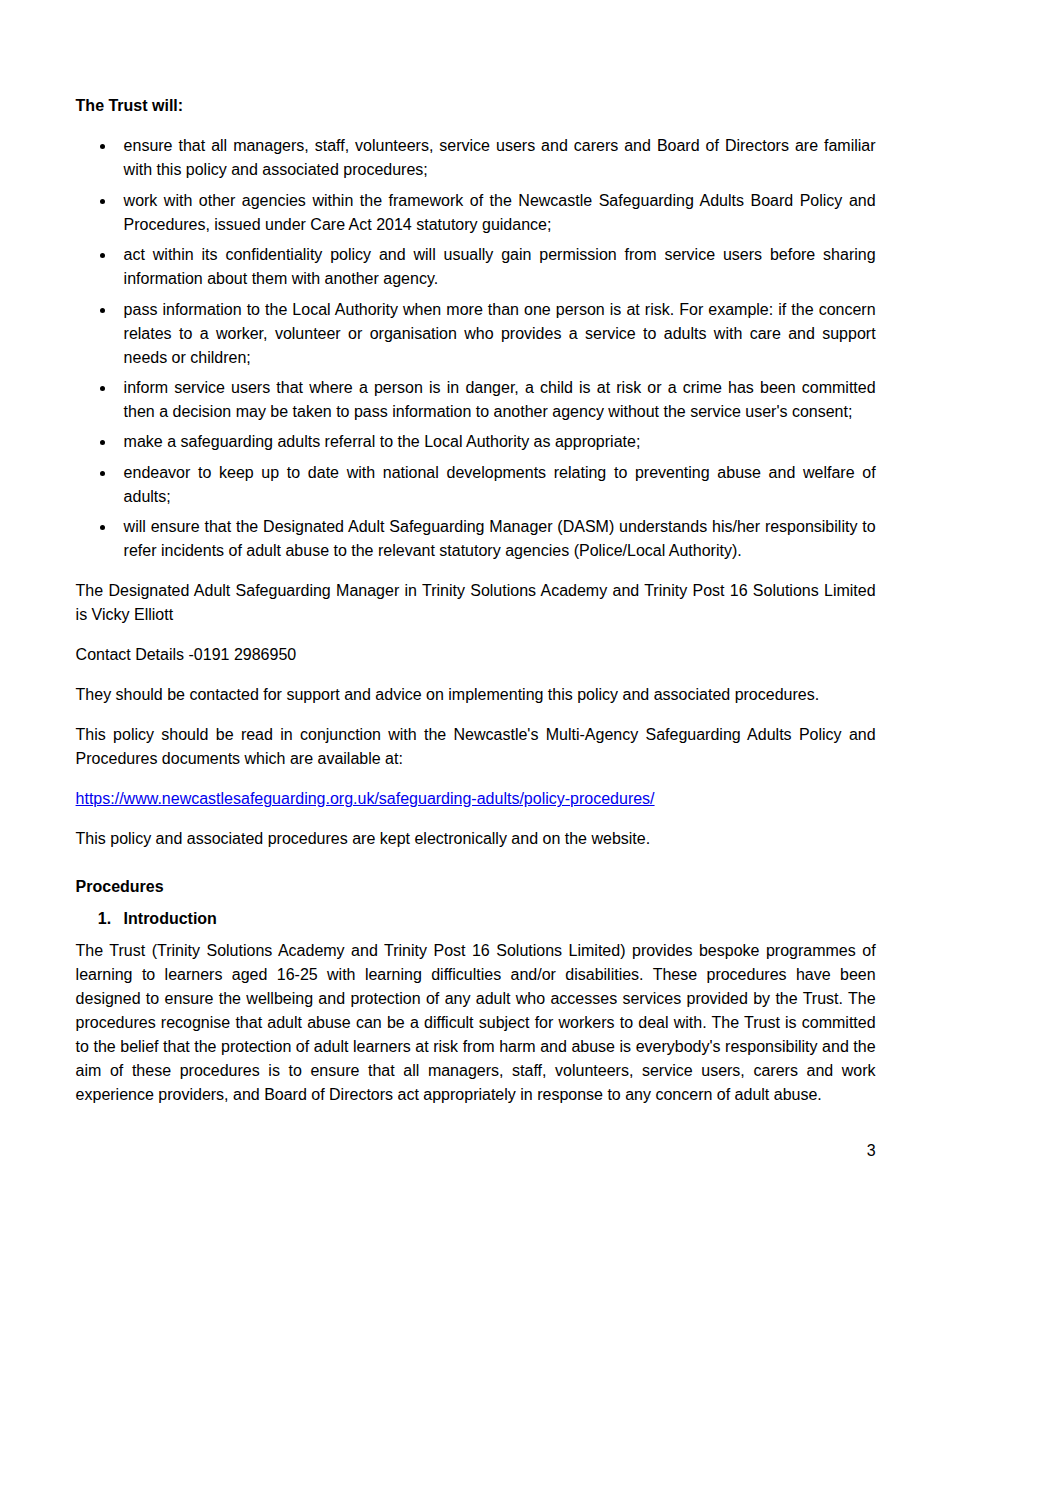The Trust will:
ensure that all managers, staff, volunteers, service users and carers and Board of Directors are familiar with this policy and associated procedures;
work with other agencies within the framework of the Newcastle Safeguarding Adults Board Policy and Procedures, issued under Care Act 2014 statutory guidance;
act within its confidentiality policy and will usually gain permission from service users before sharing information about them with another agency.
pass information to the Local Authority when more than one person is at risk. For example: if the concern relates to a worker, volunteer or organisation who provides a service to adults with care and support needs or children;
inform service users that where a person is in danger, a child is at risk or a crime has been committed then a decision may be taken to pass information to another agency without the service user's consent;
make a safeguarding adults referral to the Local Authority as appropriate;
endeavor to keep up to date with national developments relating to preventing abuse and welfare of adults;
will ensure that the Designated Adult Safeguarding Manager (DASM) understands his/her responsibility to refer incidents of adult abuse to the relevant statutory agencies (Police/Local Authority).
The Designated Adult Safeguarding Manager in Trinity Solutions Academy and Trinity Post 16 Solutions Limited is Vicky Elliott
Contact Details -0191 2986950
They should be contacted for support and advice on implementing this policy and associated procedures.
This policy should be read in conjunction with the Newcastle's Multi-Agency Safeguarding Adults Policy and Procedures documents which are available at:
https://www.newcastlesafeguarding.org.uk/safeguarding-adults/policy-procedures/
This policy and associated procedures are kept electronically and on the website.
Procedures
Introduction
The Trust (Trinity Solutions Academy and Trinity Post 16 Solutions Limited) provides bespoke programmes of learning to learners aged 16-25 with learning difficulties and/or disabilities. These procedures have been designed to ensure the wellbeing and protection of any adult who accesses services provided by the Trust. The procedures recognise that adult abuse can be a difficult subject for workers to deal with. The Trust is committed to the belief that the protection of adult learners at risk from harm and abuse is everybody's responsibility and the aim of these procedures is to ensure that all managers, staff, volunteers, service users, carers and work experience providers, and Board of Directors act appropriately in response to any concern of adult abuse.
3